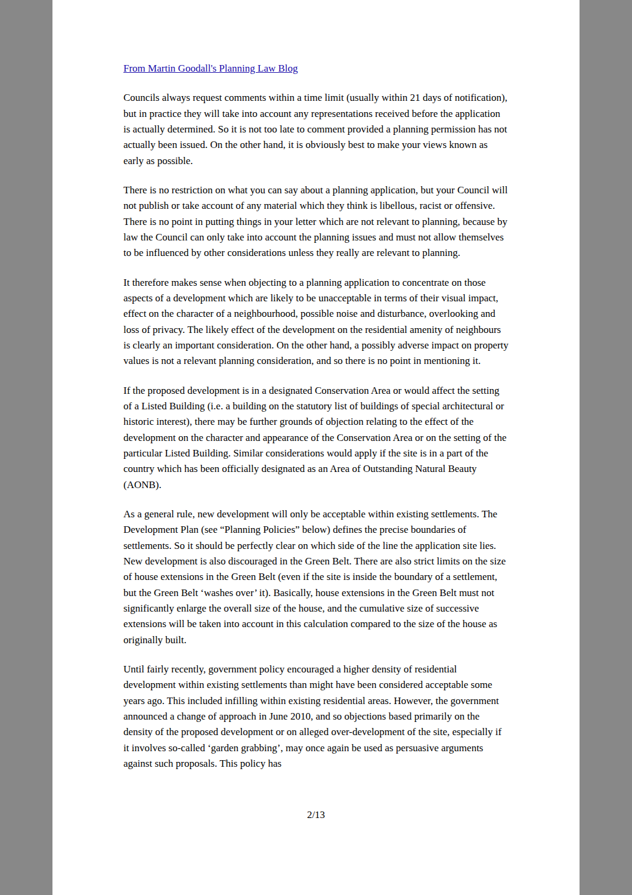From Martin Goodall's Planning Law Blog
Councils always request comments within a time limit (usually within 21 days of notification), but in practice they will take into account any representations received before the application is actually determined. So it is not too late to comment provided a planning permission has not actually been issued. On the other hand, it is obviously best to make your views known as early as possible.
There is no restriction on what you can say about a planning application, but your Council will not publish or take account of any material which they think is libellous, racist or offensive. There is no point in putting things in your letter which are not relevant to planning, because by law the Council can only take into account the planning issues and must not allow themselves to be influenced by other considerations unless they really are relevant to planning.
It therefore makes sense when objecting to a planning application to concentrate on those aspects of a development which are likely to be unacceptable in terms of their visual impact, effect on the character of a neighbourhood, possible noise and disturbance, overlooking and loss of privacy. The likely effect of the development on the residential amenity of neighbours is clearly an important consideration. On the other hand, a possibly adverse impact on property values is not a relevant planning consideration, and so there is no point in mentioning it.
If the proposed development is in a designated Conservation Area or would affect the setting of a Listed Building (i.e. a building on the statutory list of buildings of special architectural or historic interest), there may be further grounds of objection relating to the effect of the development on the character and appearance of the Conservation Area or on the setting of the particular Listed Building. Similar considerations would apply if the site is in a part of the country which has been officially designated as an Area of Outstanding Natural Beauty (AONB).
As a general rule, new development will only be acceptable within existing settlements. The Development Plan (see “Planning Policies” below) defines the precise boundaries of settlements. So it should be perfectly clear on which side of the line the application site lies. New development is also discouraged in the Green Belt. There are also strict limits on the size of house extensions in the Green Belt (even if the site is inside the boundary of a settlement, but the Green Belt ‘washes over’ it). Basically, house extensions in the Green Belt must not significantly enlarge the overall size of the house, and the cumulative size of successive extensions will be taken into account in this calculation compared to the size of the house as originally built.
Until fairly recently, government policy encouraged a higher density of residential development within existing settlements than might have been considered acceptable some years ago. This included infilling within existing residential areas. However, the government announced a change of approach in June 2010, and so objections based primarily on the density of the proposed development or on alleged over-development of the site, especially if it involves so-called ‘garden grabbing’, may once again be used as persuasive arguments against such proposals. This policy has
2/13